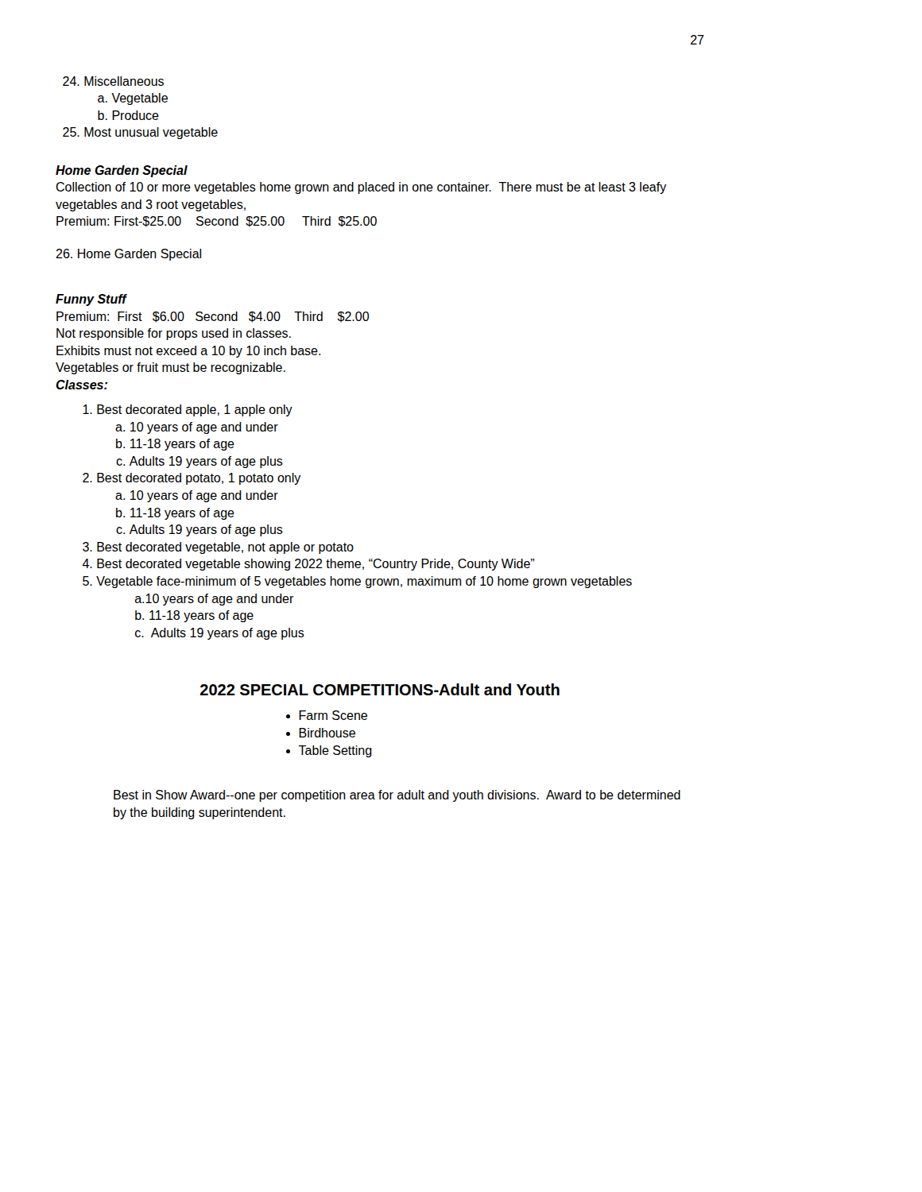27
Miscellaneous
Vegetable
Produce
Most unusual vegetable
Home Garden Special
Collection of 10 or more vegetables home grown and placed in one container. There must be at least 3 leafy vegetables and 3 root vegetables,
Premium: First-$25.00 Second $25.00 Third $25.00
26. Home Garden Special
Funny Stuff
Premium: First $6.00 Second $4.00 Third $2.00
Not responsible for props used in classes.
Exhibits must not exceed a 10 by 10 inch base.
Vegetables or fruit must be recognizable.
Classes:
Best decorated apple, 1 apple only
10 years of age and under
11-18 years of age
Adults 19 years of age plus
Best decorated potato, 1 potato only
10 years of age and under
11-18 years of age
Adults 19 years of age plus
Best decorated vegetable, not apple or potato
Best decorated vegetable showing 2022 theme, “Country Pride, County Wide”
Vegetable face-minimum of 5 vegetables home grown, maximum of 10 home grown vegetables
a.10 years of age and under
b. 11-18 years of age
c. Adults 19 years of age plus
2022 SPECIAL COMPETITIONS-Adult and Youth
Farm Scene
Birdhouse
Table Setting
Best in Show Award--one per competition area for adult and youth divisions. Award to be determined by the building superintendent.